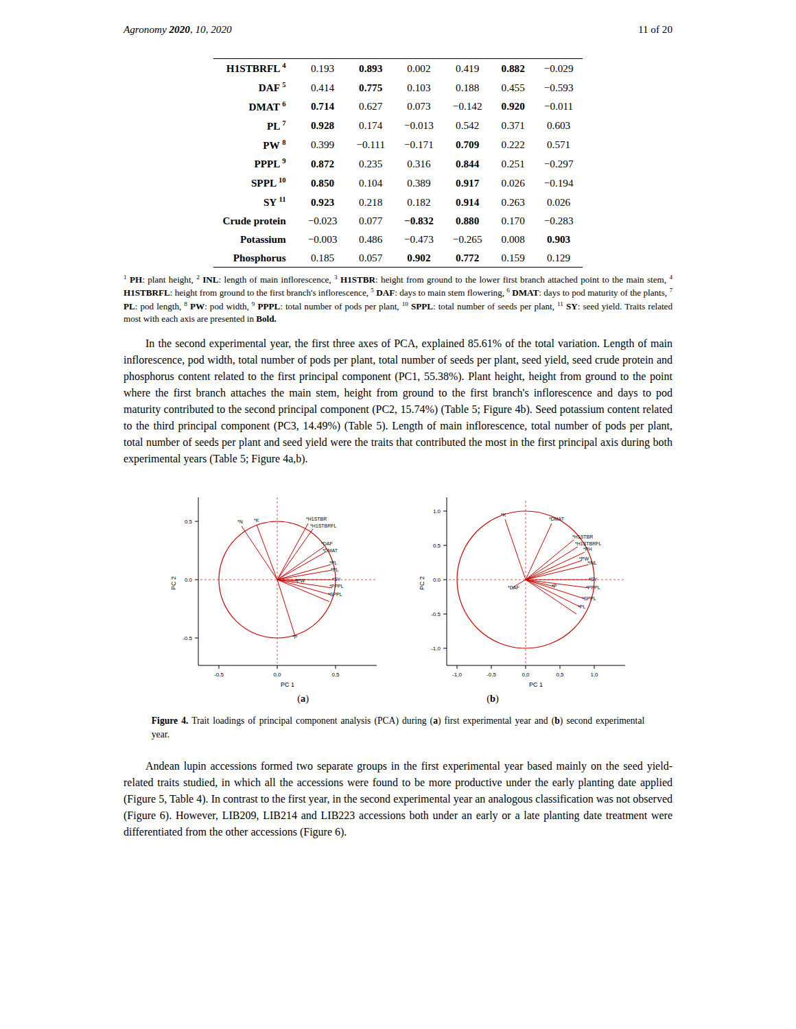Agronomy 2020, 10, 2020
11 of 20
| H1STBRFL 4 | 0.193 | 0.893 | 0.002 | 0.419 | 0.882 | −0.029 |
| DAF 5 | 0.414 | 0.775 | 0.103 | 0.188 | 0.455 | −0.593 |
| DMAT 6 | 0.714 | 0.627 | 0.073 | −0.142 | 0.920 | −0.011 |
| PL 7 | 0.928 | 0.174 | −0.013 | 0.542 | 0.371 | 0.603 |
| PW 8 | 0.399 | −0.111 | −0.171 | 0.709 | 0.222 | 0.571 |
| PPPL 9 | 0.872 | 0.235 | 0.316 | 0.844 | 0.251 | −0.297 |
| SPPL 10 | 0.850 | 0.104 | 0.389 | 0.917 | 0.026 | −0.194 |
| SY 11 | 0.923 | 0.218 | 0.182 | 0.914 | 0.263 | 0.026 |
| Crude protein | −0.023 | 0.077 | −0.832 | 0.880 | 0.170 | −0.283 |
| Potassium | −0.003 | 0.486 | −0.473 | −0.265 | 0.008 | 0.903 |
| Phosphorus | 0.185 | 0.057 | 0.902 | 0.772 | 0.159 | 0.129 |
1 PH: plant height, 2 INL: length of main inflorescence, 3 H1STBR: height from ground to the lower first branch attached point to the main stem, 4 H1STBRFL: height from ground to the first branch's inflorescence, 5 DAF: days to main stem flowering, 6 DMAT: days to pod maturity of the plants, 7 PL: pod length, 8 PW: pod width, 9 PPPL: total number of pods per plant, 10 SPPL: total number of seeds per plant, 11 SY: seed yield. Traits related most with each axis are presented in Bold.
In the second experimental year, the first three axes of PCA, explained 85.61% of the total variation. Length of main inflorescence, pod width, total number of pods per plant, total number of seeds per plant, seed yield, seed crude protein and phosphorus content related to the first principal component (PC1, 55.38%). Plant height, height from ground to the point where the first branch attaches the main stem, height from ground to the first branch's inflorescence and days to pod maturity contributed to the second principal component (PC2, 15.74%) (Table 5; Figure 4b). Seed potassium content related to the third principal component (PC3, 14.49%) (Table 5). Length of main inflorescence, total number of pods per plant, total number of seeds per plant and seed yield were the traits that contributed the most in the first principal axis during both experimental years (Table 5; Figure 4a,b).
-0,5 0,0 0,5 0.5 0.0 -0.5 PC 1 PC 2 *N *K *H1STBR *H1STBRFL *DAF *DMAT *PL *PL *SY *PPPL *SPPL *PW *P -1,0 -0,5 0,0 0,5 1,0 1.0 0.5 0.0 -0.5 -1.0 PC 1 PC 2 *K *DMAT *H1STBR *H1STBRFL *PH *PW *INL *SY *PPPL *SPPL *PL *DAF *P
(a) (b)
Figure 4. Trait loadings of principal component analysis (PCA) during (a) first experimental year and (b) second experimental year.
Andean lupin accessions formed two separate groups in the first experimental year based mainly on the seed yield-related traits studied, in which all the accessions were found to be more productive under the early planting date applied (Figure 5, Table 4). In contrast to the first year, in the second experimental year an analogous classification was not observed (Figure 6). However, LIB209, LIB214 and LIB223 accessions both under an early or a late planting date treatment were differentiated from the other accessions (Figure 6).